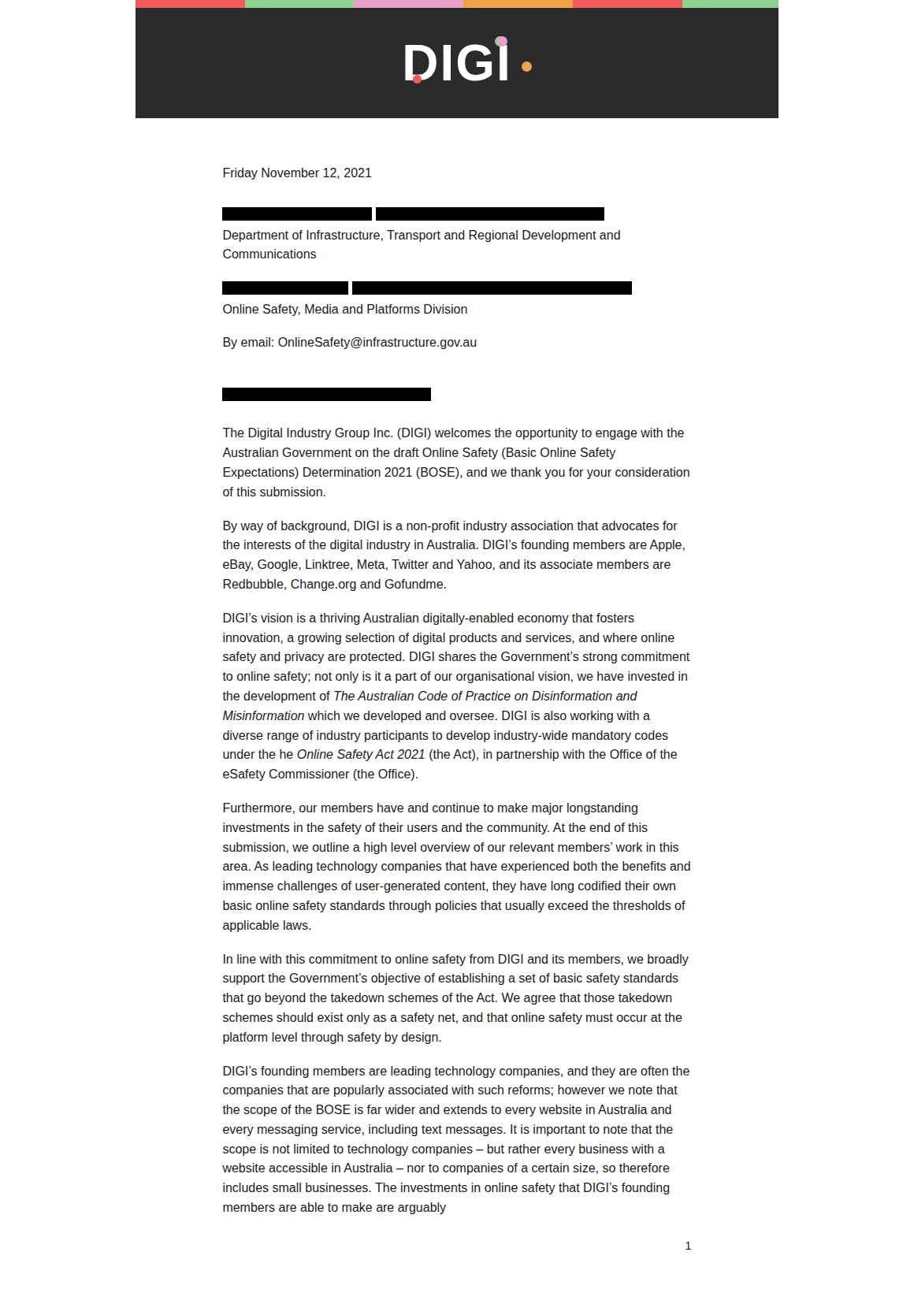DIGI
Friday November 12, 2021
Department of Infrastructure, Transport and Regional Development and Communications
Online Safety, Media and Platforms Division
By email: OnlineSafety@infrastructure.gov.au
The Digital Industry Group Inc. (DIGI) welcomes the opportunity to engage with the Australian Government on the draft Online Safety (Basic Online Safety Expectations) Determination 2021 (BOSE), and we thank you for your consideration of this submission.
By way of background, DIGI is a non-profit industry association that advocates for the interests of the digital industry in Australia. DIGI’s founding members are Apple, eBay, Google, Linktree, Meta, Twitter and Yahoo, and its associate members are Redbubble, Change.org and Gofundme.
DIGI’s vision is a thriving Australian digitally-enabled economy that fosters innovation, a growing selection of digital products and services, and where online safety and privacy are protected. DIGI shares the Government’s strong commitment to online safety; not only is it a part of our organisational vision, we have invested in the development of The Australian Code of Practice on Disinformation and Misinformation which we developed and oversee. DIGI is also working with a diverse range of industry participants to develop industry-wide mandatory codes under the he Online Safety Act 2021 (the Act), in partnership with the Office of the eSafety Commissioner (the Office).
Furthermore, our members have and continue to make major longstanding investments in the safety of their users and the community. At the end of this submission, we outline a high level overview of our relevant members’ work in this area. As leading technology companies that have experienced both the benefits and immense challenges of user-generated content, they have long codified their own basic online safety standards through policies that usually exceed the thresholds of applicable laws.
In line with this commitment to online safety from DIGI and its members, we broadly support the Government’s objective of establishing a set of basic safety standards that go beyond the takedown schemes of the Act. We agree that those takedown schemes should exist only as a safety net, and that online safety must occur at the platform level through safety by design.
DIGI’s founding members are leading technology companies, and they are often the companies that are popularly associated with such reforms; however we note that the scope of the BOSE is far wider and extends to every website in Australia and every messaging service, including text messages. It is important to note that the scope is not limited to technology companies – but rather every business with a website accessible in Australia – nor to companies of a certain size, so therefore includes small businesses. The investments in online safety that DIGI’s founding members are able to make are arguably
1